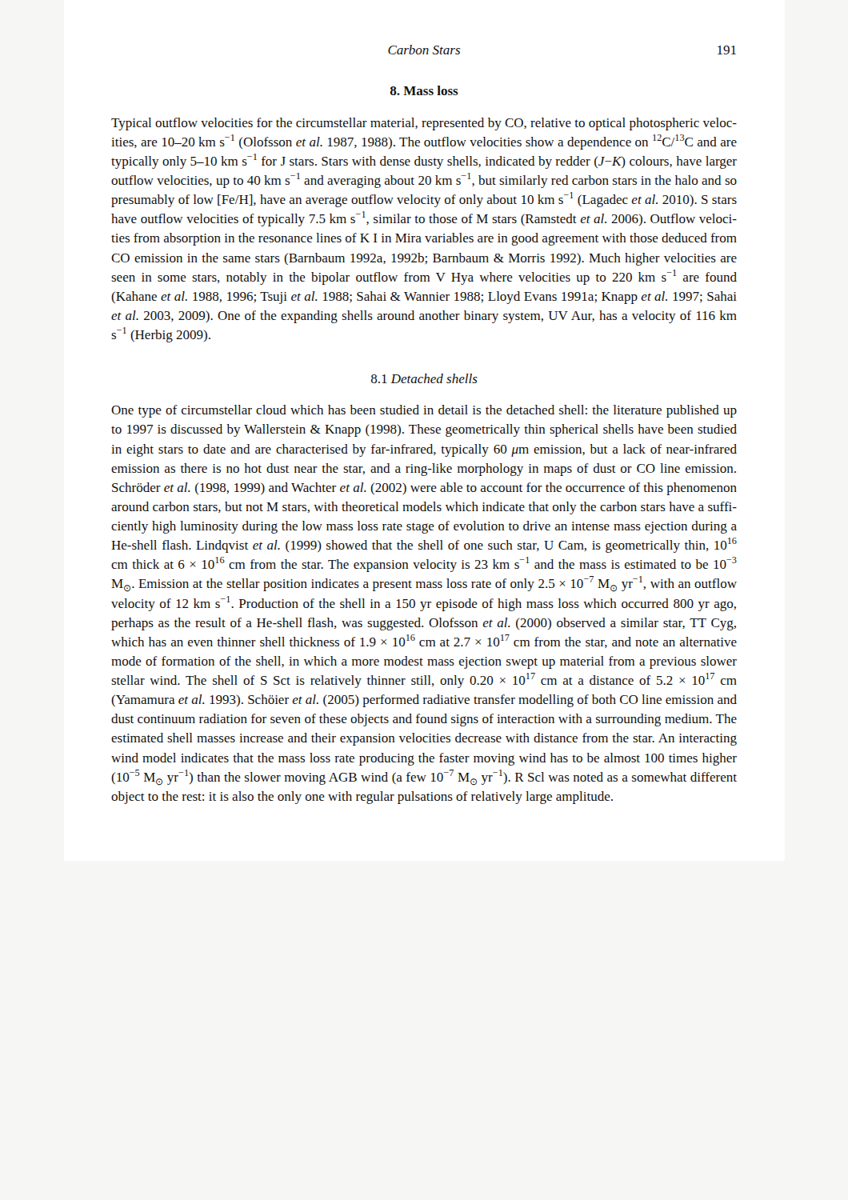Carbon Stars 191
8. Mass loss
Typical outflow velocities for the circumstellar material, represented by CO, relative to optical photospheric velocities, are 10–20 km s−1 (Olofsson et al. 1987, 1988). The outflow velocities show a dependence on 12C/13C and are typically only 5–10 km s−1 for J stars. Stars with dense dusty shells, indicated by redder (J−K) colours, have larger outflow velocities, up to 40 km s−1 and averaging about 20 km s−1, but similarly red carbon stars in the halo and so presumably of low [Fe/H], have an average outflow velocity of only about 10 km s−1 (Lagadec et al. 2010). S stars have outflow velocities of typically 7.5 km s−1, similar to those of M stars (Ramstedt et al. 2006). Outflow velocities from absorption in the resonance lines of K I in Mira variables are in good agreement with those deduced from CO emission in the same stars (Barnbaum 1992a, 1992b; Barnbaum & Morris 1992). Much higher velocities are seen in some stars, notably in the bipolar outflow from V Hya where velocities up to 220 km s−1 are found (Kahane et al. 1988, 1996; Tsuji et al. 1988; Sahai & Wannier 1988; Lloyd Evans 1991a; Knapp et al. 1997; Sahai et al. 2003, 2009). One of the expanding shells around another binary system, UV Aur, has a velocity of 116 km s−1 (Herbig 2009).
8.1 Detached shells
One type of circumstellar cloud which has been studied in detail is the detached shell: the literature published up to 1997 is discussed by Wallerstein & Knapp (1998). These geometrically thin spherical shells have been studied in eight stars to date and are characterised by far-infrared, typically 60 μm emission, but a lack of near-infrared emission as there is no hot dust near the star, and a ring-like morphology in maps of dust or CO line emission. Schröder et al. (1998, 1999) and Wachter et al. (2002) were able to account for the occurrence of this phenomenon around carbon stars, but not M stars, with theoretical models which indicate that only the carbon stars have a sufficiently high luminosity during the low mass loss rate stage of evolution to drive an intense mass ejection during a He-shell flash. Lindqvist et al. (1999) showed that the shell of one such star, U Cam, is geometrically thin, 1016 cm thick at 6 × 1016 cm from the star. The expansion velocity is 23 km s−1 and the mass is estimated to be 10−3 M⊙. Emission at the stellar position indicates a present mass loss rate of only 2.5 × 10−7 M⊙ yr−1, with an outflow velocity of 12 km s−1. Production of the shell in a 150 yr episode of high mass loss which occurred 800 yr ago, perhaps as the result of a He-shell flash, was suggested. Olofsson et al. (2000) observed a similar star, TT Cyg, which has an even thinner shell thickness of 1.9 × 1016 cm at 2.7 × 1017 cm from the star, and note an alternative mode of formation of the shell, in which a more modest mass ejection swept up material from a previous slower stellar wind. The shell of S Sct is relatively thinner still, only 0.20 × 1017 cm at a distance of 5.2 × 1017 cm (Yamamura et al. 1993). Schöier et al. (2005) performed radiative transfer modelling of both CO line emission and dust continuum radiation for seven of these objects and found signs of interaction with a surrounding medium. The estimated shell masses increase and their expansion velocities decrease with distance from the star. An interacting wind model indicates that the mass loss rate producing the faster moving wind has to be almost 100 times higher (10−5 M⊙ yr−1) than the slower moving AGB wind (a few 10−7 M⊙ yr−1). R Scl was noted as a somewhat different object to the rest: it is also the only one with regular pulsations of relatively large amplitude.